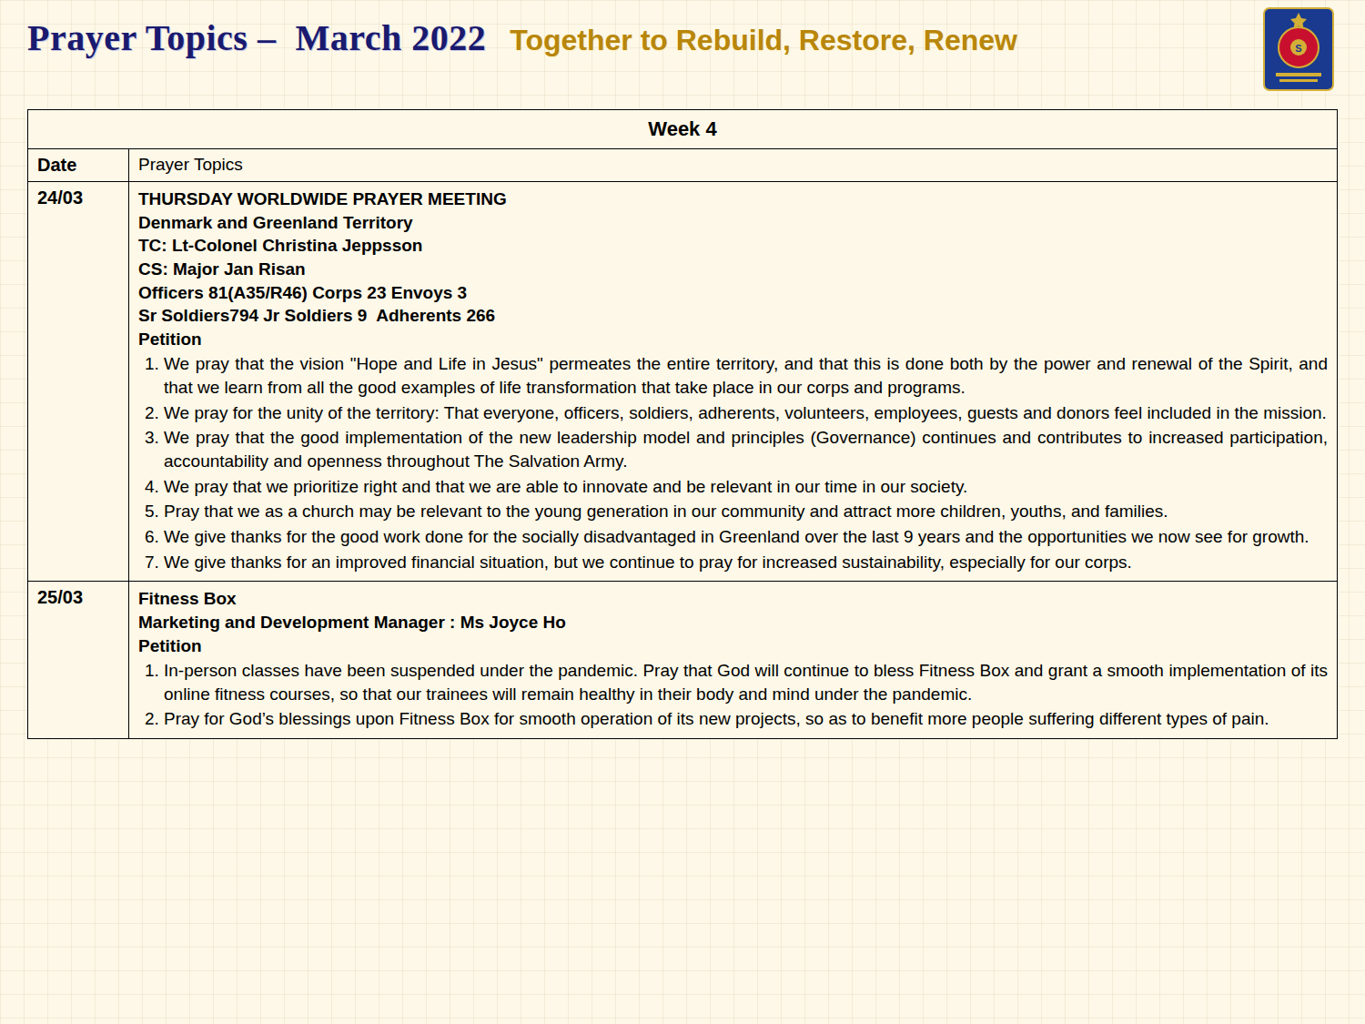Prayer Topics – March 2022
Together to Rebuild, Restore, Renew
S
| Week 4 |
| Date | Prayer Topics |
| 24/03 | THURSDAY WORLDWIDE PRAYER MEETING Denmark and Greenland Territory TC: Lt-Colonel Christina Jeppsson CS: Major Jan Risan Officers 81(A35/R46) Corps 23 Envoys 3 Sr Soldiers794 Jr Soldiers 9 Adherents 266 Petition We pray that the vision "Hope and Life in Jesus" permeates the entire territory, and that this is done both by the power and renewal of the Spirit, and that we learn from all the good examples of life transformation that take place in our corps and programs. We pray for the unity of the territory: That everyone, officers, soldiers, adherents, volunteers, employees, guests and donors feel included in the mission. We pray that the good implementation of the new leadership model and principles (Governance) continues and contributes to increased participation, accountability and openness throughout The Salvation Army. We pray that we prioritize right and that we are able to innovate and be relevant in our time in our society. Pray that we as a church may be relevant to the young generation in our community and attract more children, youths, and families. We give thanks for the good work done for the socially disadvantaged in Greenland over the last 9 years and the opportunities we now see for growth. We give thanks for an improved financial situation, but we continue to pray for increased sustainability, especially for our corps. |
| 25/03 | Fitness Box Marketing and Development Manager : Ms Joyce Ho Petition In-person classes have been suspended under the pandemic. Pray that God will continue to bless Fitness Box and grant a smooth implementation of its online fitness courses, so that our trainees will remain healthy in their body and mind under the pandemic. Pray for God’s blessings upon Fitness Box for smooth operation of its new projects, so as to benefit more people suffering different types of pain. |